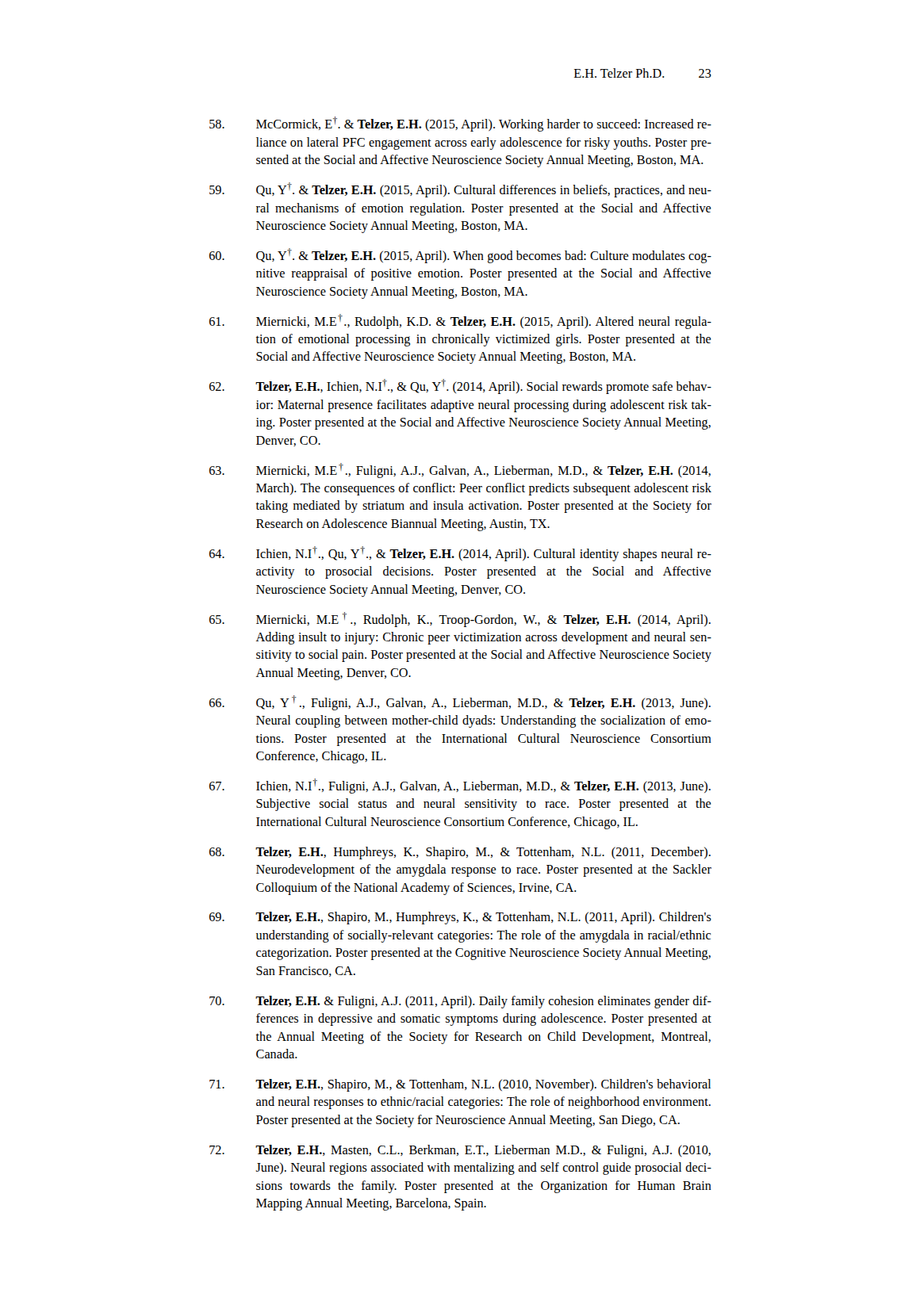E.H. Telzer Ph.D. 23
58. McCormick, E†. & Telzer, E.H. (2015, April). Working harder to succeed: Increased reliance on lateral PFC engagement across early adolescence for risky youths. Poster presented at the Social and Affective Neuroscience Society Annual Meeting, Boston, MA.
59. Qu, Y†. & Telzer, E.H. (2015, April). Cultural differences in beliefs, practices, and neural mechanisms of emotion regulation. Poster presented at the Social and Affective Neuroscience Society Annual Meeting, Boston, MA.
60. Qu, Y†. & Telzer, E.H. (2015, April). When good becomes bad: Culture modulates cognitive reappraisal of positive emotion. Poster presented at the Social and Affective Neuroscience Society Annual Meeting, Boston, MA.
61. Miernicki, M.E†., Rudolph, K.D. & Telzer, E.H. (2015, April). Altered neural regulation of emotional processing in chronically victimized girls. Poster presented at the Social and Affective Neuroscience Society Annual Meeting, Boston, MA.
62. Telzer, E.H., Ichien, N.I†., & Qu, Y†. (2014, April). Social rewards promote safe behavior: Maternal presence facilitates adaptive neural processing during adolescent risk taking. Poster presented at the Social and Affective Neuroscience Society Annual Meeting, Denver, CO.
63. Miernicki, M.E†., Fuligni, A.J., Galvan, A., Lieberman, M.D., & Telzer, E.H. (2014, March). The consequences of conflict: Peer conflict predicts subsequent adolescent risk taking mediated by striatum and insula activation. Poster presented at the Society for Research on Adolescence Biannual Meeting, Austin, TX.
64. Ichien, N.I†., Qu, Y†., & Telzer, E.H. (2014, April). Cultural identity shapes neural reactivity to prosocial decisions. Poster presented at the Social and Affective Neuroscience Society Annual Meeting, Denver, CO.
65. Miernicki, M.E†., Rudolph, K., Troop-Gordon, W., & Telzer, E.H. (2014, April). Adding insult to injury: Chronic peer victimization across development and neural sensitivity to social pain. Poster presented at the Social and Affective Neuroscience Society Annual Meeting, Denver, CO.
66. Qu, Y†., Fuligni, A.J., Galvan, A., Lieberman, M.D., & Telzer, E.H. (2013, June). Neural coupling between mother-child dyads: Understanding the socialization of emotions. Poster presented at the International Cultural Neuroscience Consortium Conference, Chicago, IL.
67. Ichien, N.I†., Fuligni, A.J., Galvan, A., Lieberman, M.D., & Telzer, E.H. (2013, June). Subjective social status and neural sensitivity to race. Poster presented at the International Cultural Neuroscience Consortium Conference, Chicago, IL.
68. Telzer, E.H., Humphreys, K., Shapiro, M., & Tottenham, N.L. (2011, December). Neurodevelopment of the amygdala response to race. Poster presented at the Sackler Colloquium of the National Academy of Sciences, Irvine, CA.
69. Telzer, E.H., Shapiro, M., Humphreys, K., & Tottenham, N.L. (2011, April). Children's understanding of socially-relevant categories: The role of the amygdala in racial/ethnic categorization. Poster presented at the Cognitive Neuroscience Society Annual Meeting, San Francisco, CA.
70. Telzer, E.H. & Fuligni, A.J. (2011, April). Daily family cohesion eliminates gender differences in depressive and somatic symptoms during adolescence. Poster presented at the Annual Meeting of the Society for Research on Child Development, Montreal, Canada.
71. Telzer, E.H., Shapiro, M., & Tottenham, N.L. (2010, November). Children's behavioral and neural responses to ethnic/racial categories: The role of neighborhood environment. Poster presented at the Society for Neuroscience Annual Meeting, San Diego, CA.
72. Telzer, E.H., Masten, C.L., Berkman, E.T., Lieberman M.D., & Fuligni, A.J. (2010, June). Neural regions associated with mentalizing and self control guide prosocial decisions towards the family. Poster presented at the Organization for Human Brain Mapping Annual Meeting, Barcelona, Spain.